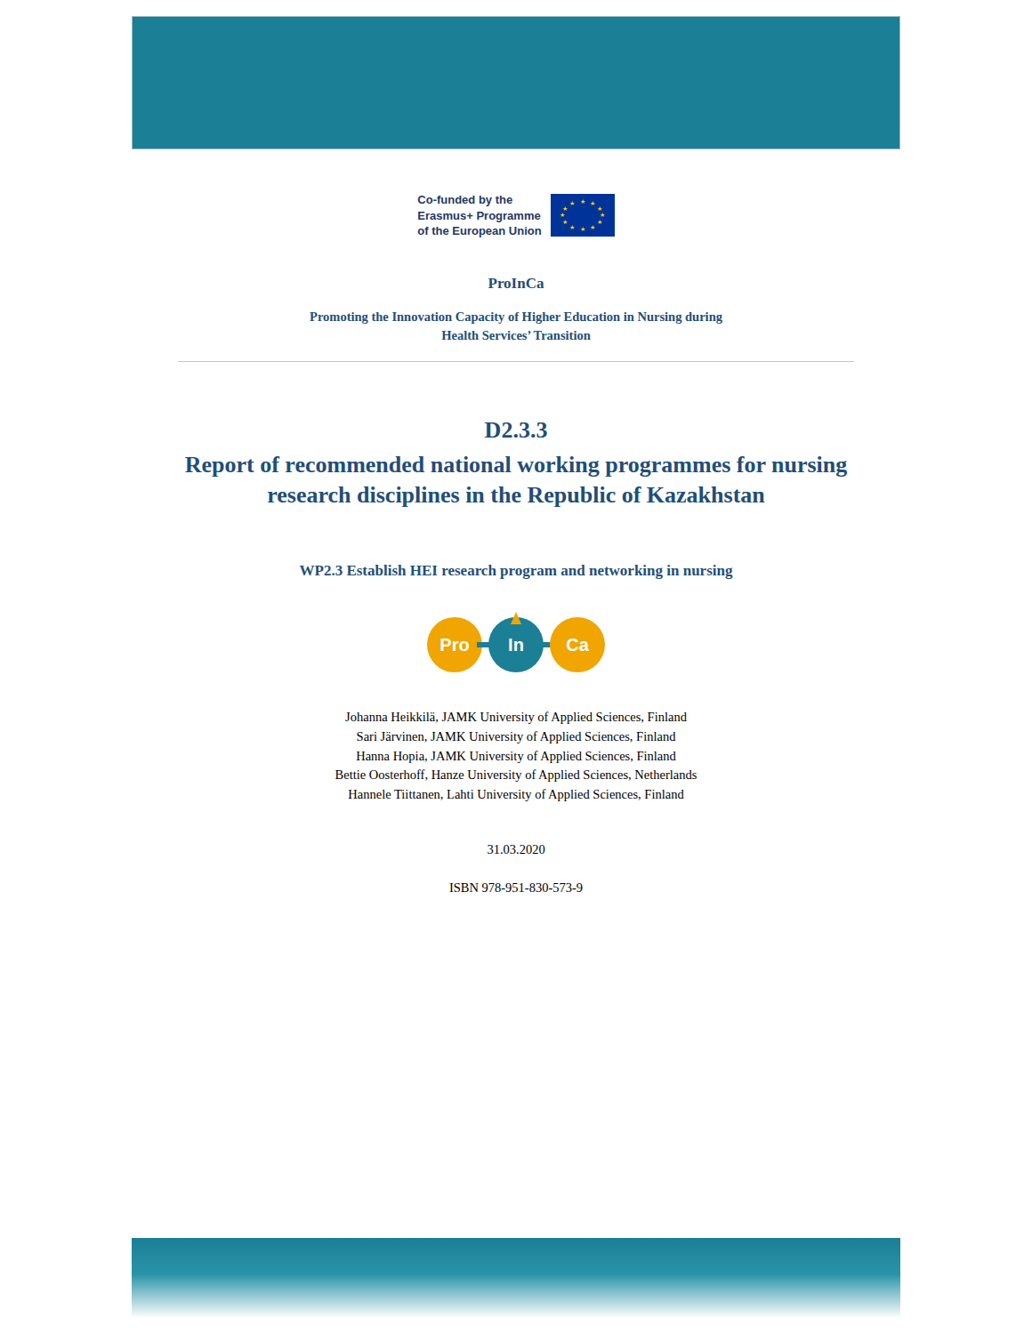Co-funded by the
Erasmus+ Programme
of the European Union
★ ★ ★ ★ ★ ★ ★ ★ ★ ★ ★ ★
ProInCa
Promoting the Innovation Capacity of Higher Education in Nursing during
Health Services’ Transition
D2.3.3 Report of recommended national working programmes for nursing research disciplines in the Republic of Kazakhstan
WP2.3 Establish HEI research program and networking in nursing
Pro In Ca
Johanna Heikkilä, JAMK University of Applied Sciences, Finland
Sari Järvinen, JAMK University of Applied Sciences, Finland
Hanna Hopia, JAMK University of Applied Sciences, Finland
Bettie Oosterhoff, Hanze University of Applied Sciences, Netherlands
Hannele Tiittanen, Lahti University of Applied Sciences, Finland
31.03.2020
ISBN 978-951-830-573-9